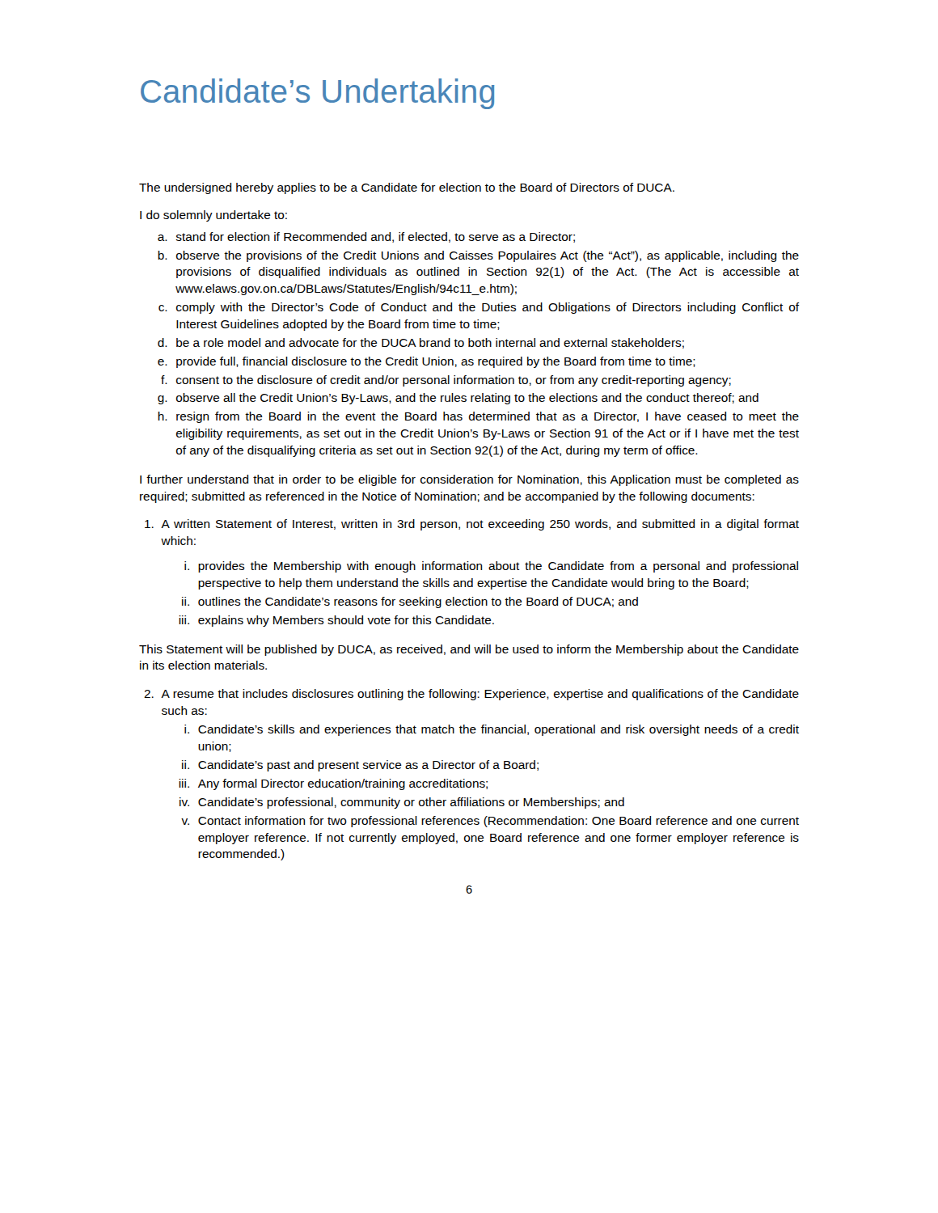Candidate’s Undertaking
The undersigned hereby applies to be a Candidate for election to the Board of Directors of DUCA.
I do solemnly undertake to:
stand for election if Recommended and, if elected, to serve as a Director;
observe the provisions of the Credit Unions and Caisses Populaires Act (the “Act”), as applicable, including the provisions of disqualified individuals as outlined in Section 92(1) of the Act. (The Act is accessible at www.elaws.gov.on.ca/DBLaws/Statutes/English/94c11_e.htm);
comply with the Director’s Code of Conduct and the Duties and Obligations of Directors including Conflict of Interest Guidelines adopted by the Board from time to time;
be a role model and advocate for the DUCA brand to both internal and external stakeholders;
provide full, financial disclosure to the Credit Union, as required by the Board from time to time;
consent to the disclosure of credit and/or personal information to, or from any credit-reporting agency;
observe all the Credit Union’s By-Laws, and the rules relating to the elections and the conduct thereof; and
resign from the Board in the event the Board has determined that as a Director, I have ceased to meet the eligibility requirements, as set out in the Credit Union’s By-Laws or Section 91 of the Act or if I have met the test of any of the disqualifying criteria as set out in Section 92(1) of the Act, during my term of office.
I further understand that in order to be eligible for consideration for Nomination, this Application must be completed as required; submitted as referenced in the Notice of Nomination; and be accompanied by the following documents:
A written Statement of Interest, written in 3rd person, not exceeding 250 words, and submitted in a digital format which:
provides the Membership with enough information about the Candidate from a personal and professional perspective to help them understand the skills and expertise the Candidate would bring to the Board;
outlines the Candidate’s reasons for seeking election to the Board of DUCA; and
explains why Members should vote for this Candidate.
This Statement will be published by DUCA, as received, and will be used to inform the Membership about the Candidate in its election materials.
A resume that includes disclosures outlining the following: Experience, expertise and qualifications of the Candidate such as:
Candidate’s skills and experiences that match the financial, operational and risk oversight needs of a credit union;
Candidate’s past and present service as a Director of a Board;
Any formal Director education/training accreditations;
Candidate’s professional, community or other affiliations or Memberships; and
Contact information for two professional references (Recommendation: One Board reference and one current employer reference. If not currently employed, one Board reference and one former employer reference is recommended.)
6